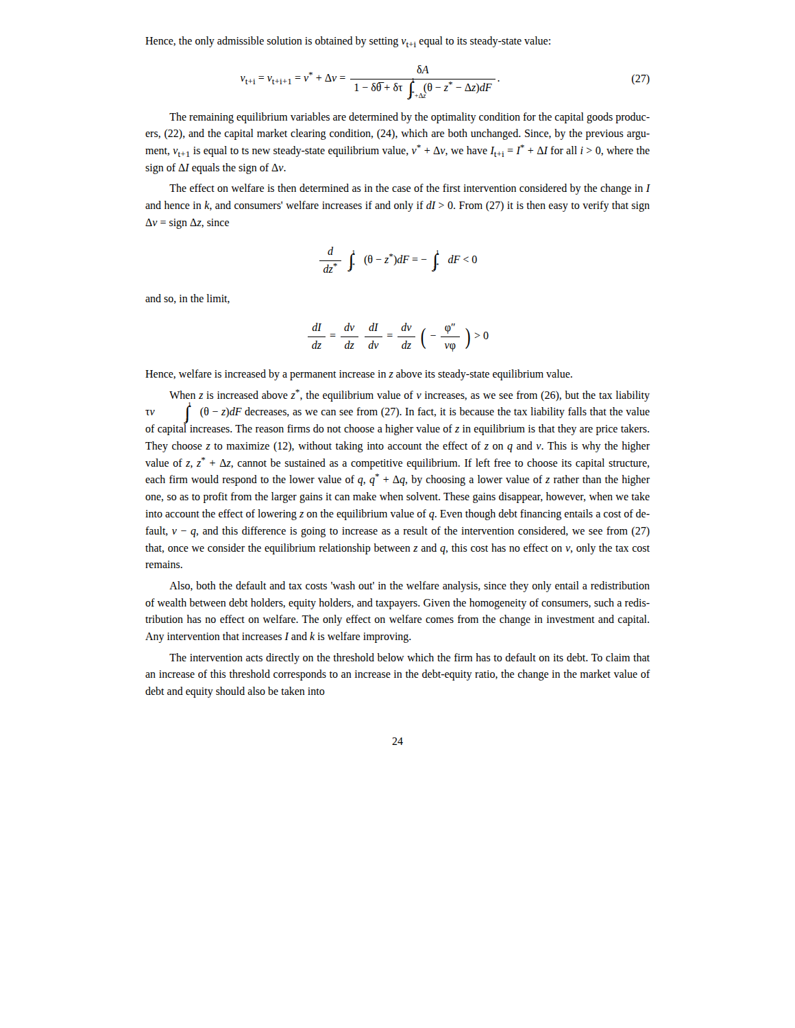Hence, the only admissible solution is obtained by setting vt+i equal to its steady-state value:
vt+i = vt+i+1 = v* + Δv = δA 1 − δθ̅ + δτ ∫1 z*+Δz(θ − z* − Δz)dF .
(27)
The remaining equilibrium variables are determined by the optimality condition for the capital goods producers, (22), and the capital market clearing condition, (24), which are both unchanged. Since, by the previous argument, vt+1 is equal to ts new steady-state equilibrium value, v* + Δv, we have It+i = I* + ΔI for all i > 0, where the sign of ΔI equals the sign of Δv.
The effect on welfare is then determined as in the case of the first intervention considered by the change in I and hence in k, and consumers' welfare increases if and only if dI > 0. From (27) it is then easy to verify that sign Δv = sign Δz, since
d dz* ∫1 z*(θ − z*)dF = − ∫1 z*dF < 0
and so, in the limit,
dI dz = dv dz dI dv = dv dz ( − φ″ vφ ) > 0
Hence, welfare is increased by a permanent increase in z above its steady-state equilibrium value.
When z is increased above z*, the equilibrium value of v increases, as we see from (26), but the tax liability τv ∫1 z(θ − z)dF decreases, as we can see from (27). In fact, it is because the tax liability falls that the value of capital increases. The reason firms do not choose a higher value of z in equilibrium is that they are price takers. They choose z to maximize (12), without taking into account the effect of z on q and v. This is why the higher value of z, z* + Δz, cannot be sustained as a competitive equilibrium. If left free to choose its capital structure, each firm would respond to the lower value of q, q* + Δq, by choosing a lower value of z rather than the higher one, so as to profit from the larger gains it can make when solvent. These gains disappear, however, when we take into account the effect of lowering z on the equilibrium value of q. Even though debt financing entails a cost of default, v − q, and this difference is going to increase as a result of the intervention considered, we see from (27) that, once we consider the equilibrium relationship between z and q, this cost has no effect on v, only the tax cost remains.
Also, both the default and tax costs 'wash out' in the welfare analysis, since they only entail a redistribution of wealth between debt holders, equity holders, and taxpayers. Given the homogeneity of consumers, such a redistribution has no effect on welfare. The only effect on welfare comes from the change in investment and capital. Any intervention that increases I and k is welfare improving.
The intervention acts directly on the threshold below which the firm has to default on its debt. To claim that an increase of this threshold corresponds to an increase in the debt-equity ratio, the change in the market value of debt and equity should also be taken into
24